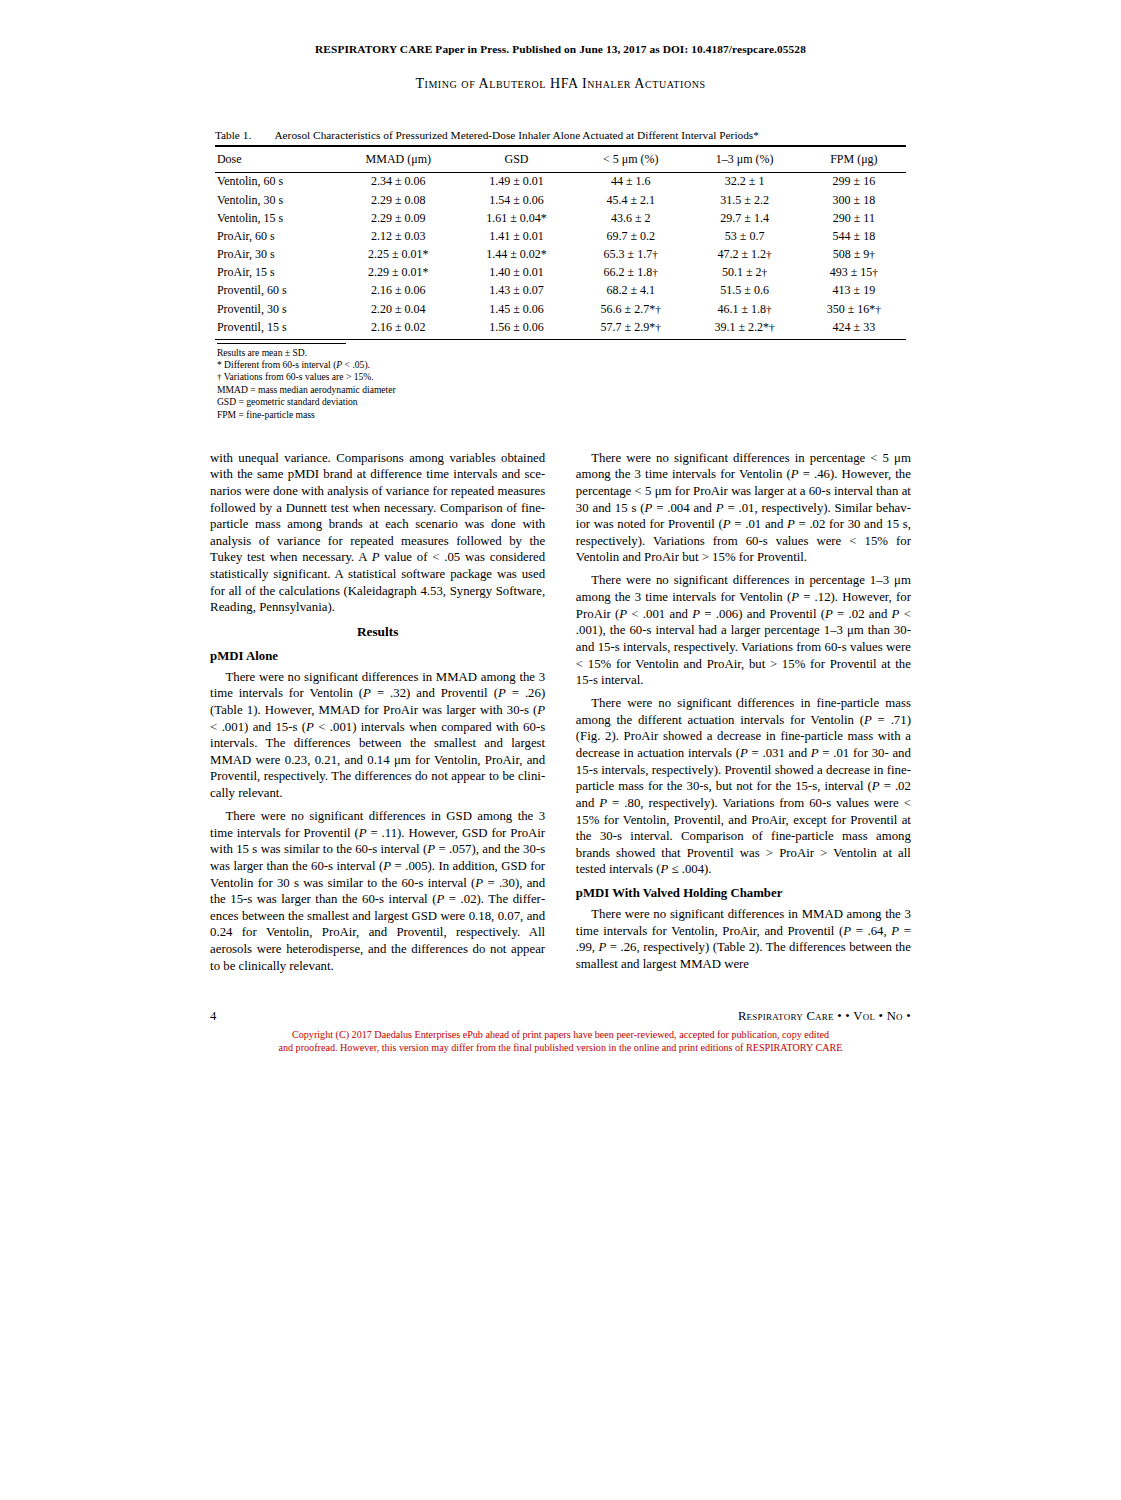RESPIRATORY CARE Paper in Press. Published on June 13, 2017 as DOI: 10.4187/respcare.05528
Timing of Albuterol HFA Inhaler Actuations
Table 1. Aerosol Characteristics of Pressurized Metered-Dose Inhaler Alone Actuated at Different Interval Periods*
| Dose | MMAD (μm) | GSD | < 5 μm (%) | 1–3 μm (%) | FPM (μg) |
| --- | --- | --- | --- | --- | --- |
| Ventolin, 60 s | 2.34 ± 0.06 | 1.49 ± 0.01 | 44 ± 1.6 | 32.2 ± 1 | 299 ± 16 |
| Ventolin, 30 s | 2.29 ± 0.08 | 1.54 ± 0.06 | 45.4 ± 2.1 | 31.5 ± 2.2 | 300 ± 18 |
| Ventolin, 15 s | 2.29 ± 0.09 | 1.61 ± 0.04* | 43.6 ± 2 | 29.7 ± 1.4 | 290 ± 11 |
| ProAir, 60 s | 2.12 ± 0.03 | 1.41 ± 0.01 | 69.7 ± 0.2 | 53 ± 0.7 | 544 ± 18 |
| ProAir, 30 s | 2.25 ± 0.01* | 1.44 ± 0.02* | 65.3 ± 1.7 † | 47.2 ± 1.2 † | 508 ± 9 † |
| ProAir, 15 s | 2.29 ± 0.01* | 1.40 ± 0.01 | 66.2 ± 1.8 † | 50.1 ± 2 † | 493 ± 15 † |
| Proventil, 60 s | 2.16 ± 0.06 | 1.43 ± 0.07 | 68.2 ± 4.1 | 51.5 ± 0.6 | 413 ± 19 |
| Proventil, 30 s | 2.20 ± 0.04 | 1.45 ± 0.06 | 56.6 ± 2.7* † | 46.1 ± 1.8 † | 350 ± 16* † |
| Proventil, 15 s | 2.16 ± 0.02 | 1.56 ± 0.06 | 57.7 ± 2.9* † | 39.1 ± 2.2* † | 424 ± 33 |
Results are mean ± SD.
* Different from 60-s interval (P < .05).
† Variations from 60-s values are > 15%.
MMAD = mass median aerodynamic diameter
GSD = geometric standard deviation
FPM = fine-particle mass
with unequal variance. Comparisons among variables obtained with the same pMDI brand at difference time intervals and scenarios were done with analysis of variance for repeated measures followed by a Dunnett test when necessary. Comparison of fine-particle mass among brands at each scenario was done with analysis of variance for repeated measures followed by the Tukey test when necessary. A P value of < .05 was considered statistically significant. A statistical software package was used for all of the calculations (Kaleidagraph 4.53, Synergy Software, Reading, Pennsylvania).
Results
pMDI Alone
There were no significant differences in MMAD among the 3 time intervals for Ventolin (P = .32) and Proventil (P = .26) (Table 1). However, MMAD for ProAir was larger with 30-s (P < .001) and 15-s (P < .001) intervals when compared with 60-s intervals. The differences between the smallest and largest MMAD were 0.23, 0.21, and 0.14 μm for Ventolin, ProAir, and Proventil, respectively. The differences do not appear to be clinically relevant.
There were no significant differences in GSD among the 3 time intervals for Proventil (P = .11). However, GSD for ProAir with 15 s was similar to the 60-s interval (P = .057), and the 30-s was larger than the 60-s interval (P = .005). In addition, GSD for Ventolin for 30 s was similar to the 60-s interval (P = .30), and the 15-s was larger than the 60-s interval (P = .02). The differences between the smallest and largest GSD were 0.18, 0.07, and 0.24 for Ventolin, ProAir, and Proventil, respectively. All aerosols were heterodisperse, and the differences do not appear to be clinically relevant.
There were no significant differences in percentage < 5 μm among the 3 time intervals for Ventolin (P = .46). However, the percentage < 5 μm for ProAir was larger at a 60-s interval than at 30 and 15 s (P = .004 and P = .01, respectively). Similar behavior was noted for Proventil (P = .01 and P = .02 for 30 and 15 s, respectively). Variations from 60-s values were < 15% for Ventolin and ProAir but > 15% for Proventil.
There were no significant differences in percentage 1–3 μm among the 3 time intervals for Ventolin (P = .12). However, for ProAir (P < .001 and P = .006) and Proventil (P = .02 and P < .001), the 60-s interval had a larger percentage 1–3 μm than 30- and 15-s intervals, respectively. Variations from 60-s values were < 15% for Ventolin and ProAir, but > 15% for Proventil at the 15-s interval.
There were no significant differences in fine-particle mass among the different actuation intervals for Ventolin (P = .71) (Fig. 2). ProAir showed a decrease in fine-particle mass with a decrease in actuation intervals (P = .031 and P = .01 for 30- and 15-s intervals, respectively). Proventil showed a decrease in fine-particle mass for the 30-s, but not for the 15-s, interval (P = .02 and P = .80, respectively). Variations from 60-s values were < 15% for Ventolin, Proventil, and ProAir, except for Proventil at the 30-s interval. Comparison of fine-particle mass among brands showed that Proventil was > ProAir > Ventolin at all tested intervals (P ≤ .004).
pMDI With Valved Holding Chamber
There were no significant differences in MMAD among the 3 time intervals for Ventolin, ProAir, and Proventil (P = .64, P = .99, P = .26, respectively) (Table 2). The differences between the smallest and largest MMAD were
4 Respiratory Care • • Vol • No •
Copyright (C) 2017 Daedalus Enterprises ePub ahead of print papers have been peer-reviewed, accepted for publication, copy edited
and proofread. However, this version may differ from the final published version in the online and print editions of RESPIRATORY CARE